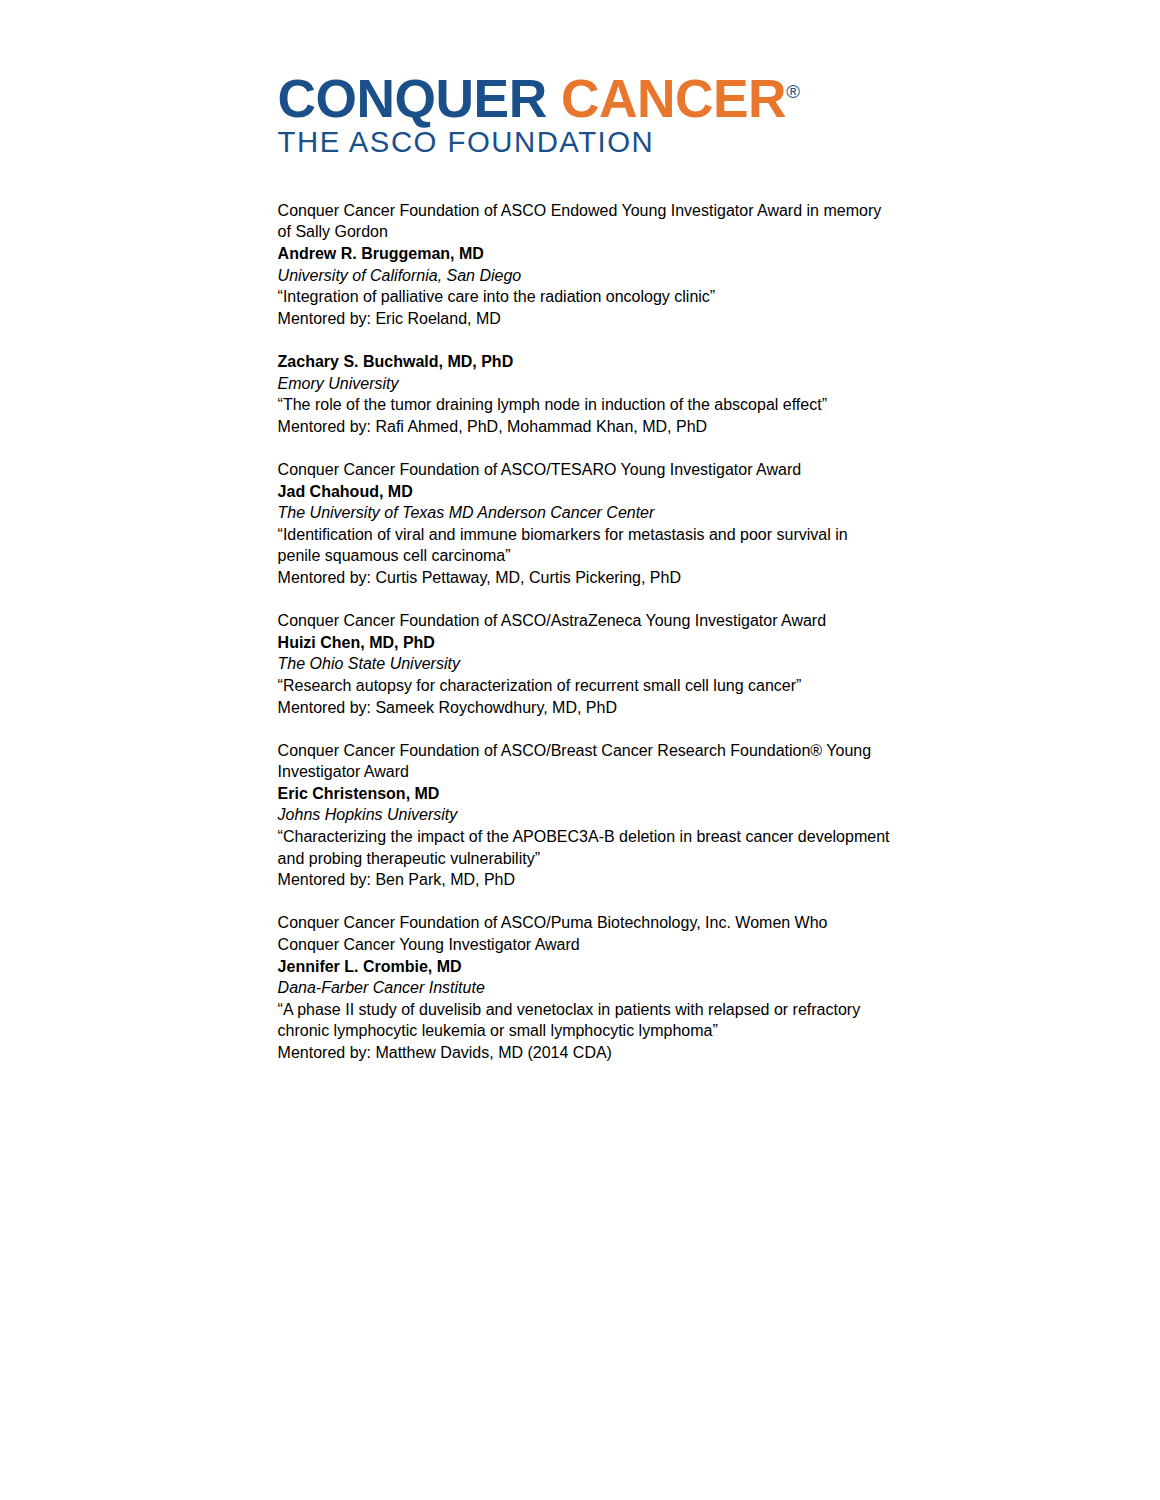CONQUER CANCER®
THE ASCO FOUNDATION
Conquer Cancer Foundation of ASCO Endowed Young Investigator Award in memory of Sally Gordon
Andrew R. Bruggeman, MD
University of California, San Diego
“Integration of palliative care into the radiation oncology clinic”
Mentored by: Eric Roeland, MD
Zachary S. Buchwald, MD, PhD
Emory University
“The role of the tumor draining lymph node in induction of the abscopal effect”
Mentored by: Rafi Ahmed, PhD, Mohammad Khan, MD, PhD
Conquer Cancer Foundation of ASCO/TESARO Young Investigator Award
Jad Chahoud, MD
The University of Texas MD Anderson Cancer Center
“Identification of viral and immune biomarkers for metastasis and poor survival in penile squamous cell carcinoma”
Mentored by: Curtis Pettaway, MD, Curtis Pickering, PhD
Conquer Cancer Foundation of ASCO/AstraZeneca Young Investigator Award
Huizi Chen, MD, PhD
The Ohio State University
“Research autopsy for characterization of recurrent small cell lung cancer”
Mentored by: Sameek Roychowdhury, MD, PhD
Conquer Cancer Foundation of ASCO/Breast Cancer Research Foundation® Young Investigator Award
Eric Christenson, MD
Johns Hopkins University
“Characterizing the impact of the APOBEC3A-B deletion in breast cancer development and probing therapeutic vulnerability”
Mentored by: Ben Park, MD, PhD
Conquer Cancer Foundation of ASCO/Puma Biotechnology, Inc. Women Who Conquer Cancer Young Investigator Award
Jennifer L. Crombie, MD
Dana-Farber Cancer Institute
“A phase II study of duvelisib and venetoclax in patients with relapsed or refractory chronic lymphocytic leukemia or small lymphocytic lymphoma”
Mentored by: Matthew Davids, MD (2014 CDA)